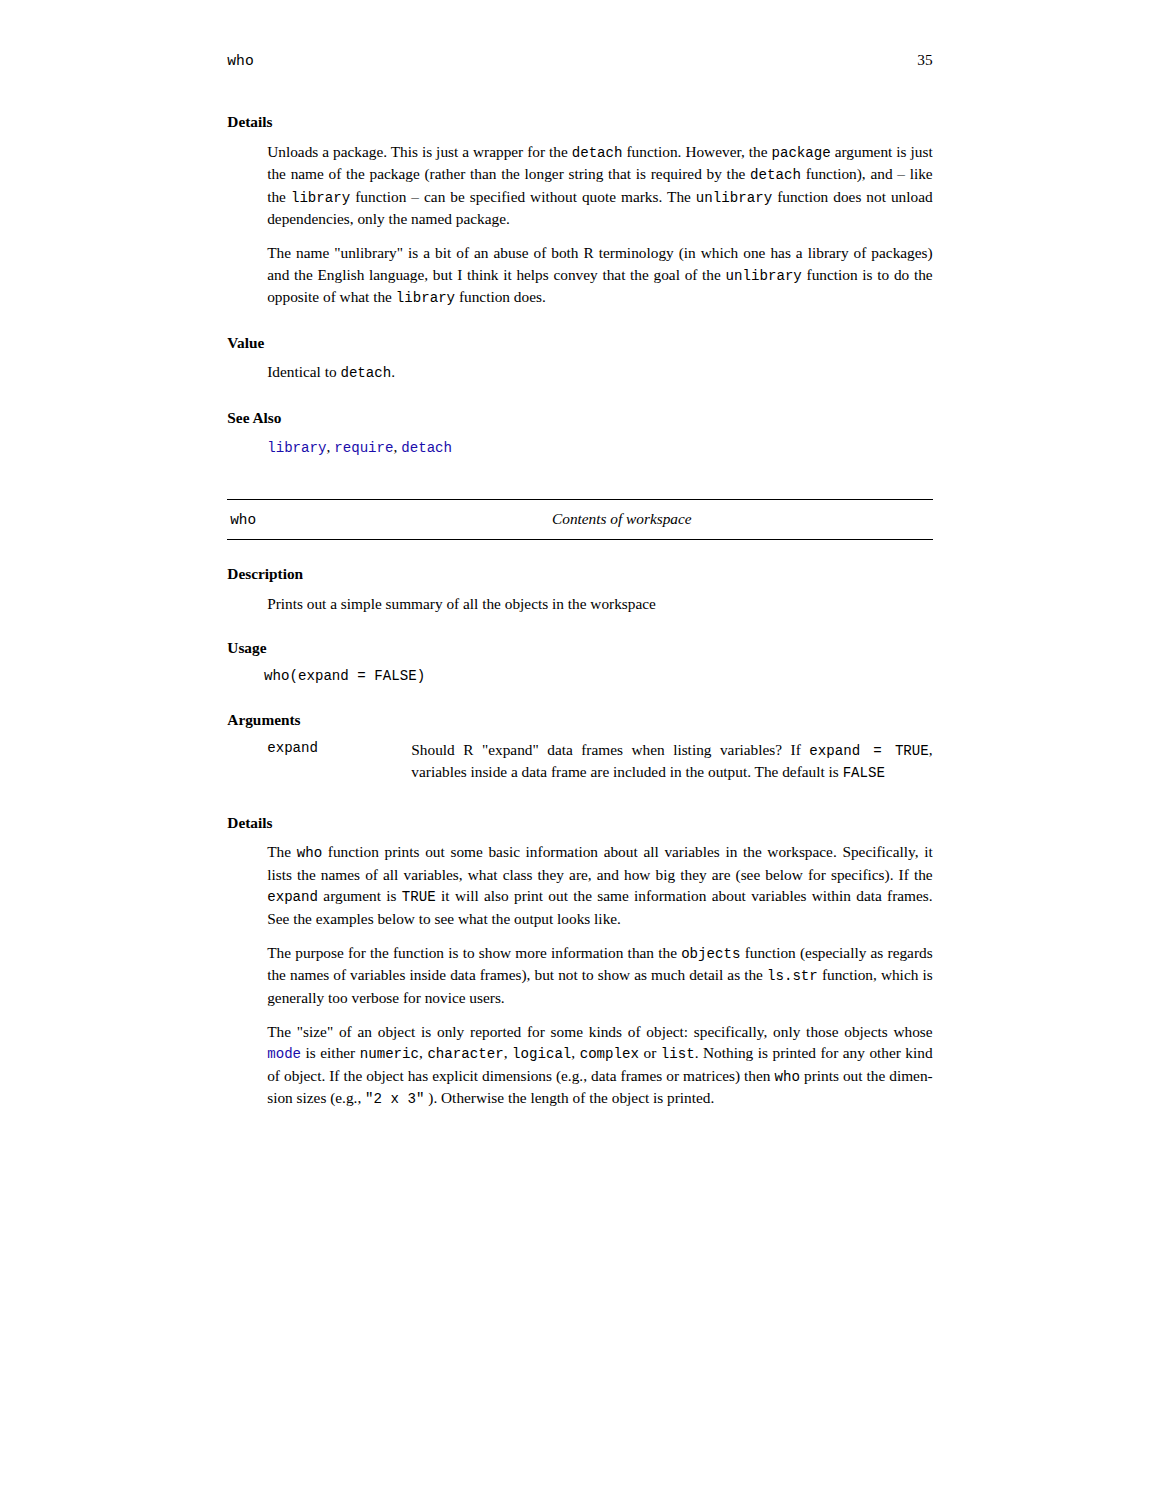who
35
Details
Unloads a package. This is just a wrapper for the detach function. However, the package argument is just the name of the package (rather than the longer string that is required by the detach function), and – like the library function – can be specified without quote marks. The unlibrary function does not unload dependencies, only the named package.
The name "unlibrary" is a bit of an abuse of both R terminology (in which one has a library of packages) and the English language, but I think it helps convey that the goal of the unlibrary function is to do the opposite of what the library function does.
Value
Identical to detach.
See Also
library, require, detach
who
Contents of workspace
Description
Prints out a simple summary of all the objects in the workspace
Usage
who(expand = FALSE)
Arguments
| expand | Should R "expand" data frames when listing variables? If expand = TRUE , variables inside a data frame are included in the output. The default is FALSE |
Details
The who function prints out some basic information about all variables in the workspace. Specifically, it lists the names of all variables, what class they are, and how big they are (see below for specifics). If the expand argument is TRUE it will also print out the same information about variables within data frames. See the examples below to see what the output looks like.
The purpose for the function is to show more information than the objects function (especially as regards the names of variables inside data frames), but not to show as much detail as the ls.str function, which is generally too verbose for novice users.
The "size" of an object is only reported for some kinds of object: specifically, only those objects whose mode is either numeric, character, logical, complex or list. Nothing is printed for any other kind of object. If the object has explicit dimensions (e.g., data frames or matrices) then who prints out the dimension sizes (e.g., "2 x 3" ). Otherwise the length of the object is printed.